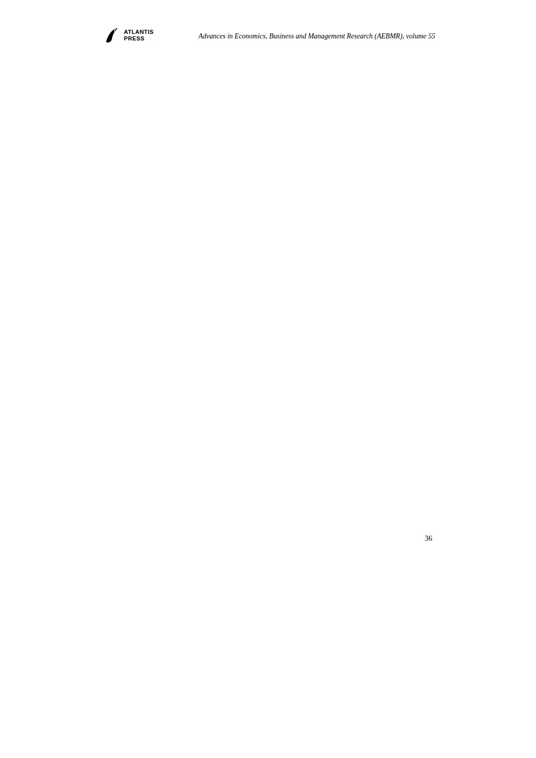ATLANTIS
PRESS
Advances in Economics, Business and Management Research (AEBMR), volume 55
36